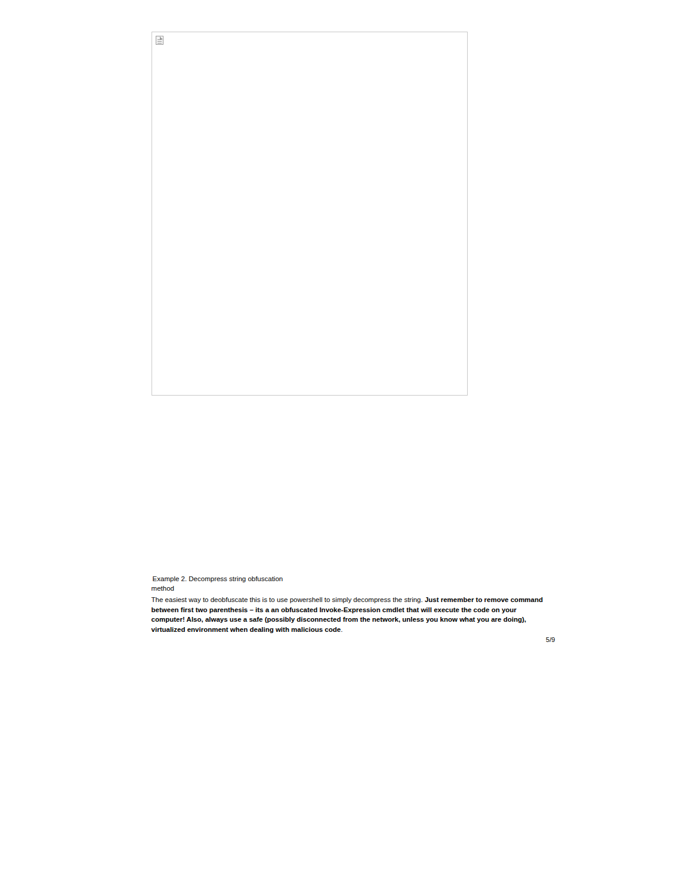Example 2. Decompress string obfuscation
method
The easiest way to deobfuscate this is to use powershell to simply decompress the string. Just remember to remove command between first two parenthesis – its a an obfuscated Invoke-Expression cmdlet that will execute the code on your computer! Also, always use a safe (possibly disconnected from the network, unless you know what you are doing), virtualized environment when dealing with malicious code.
5/9